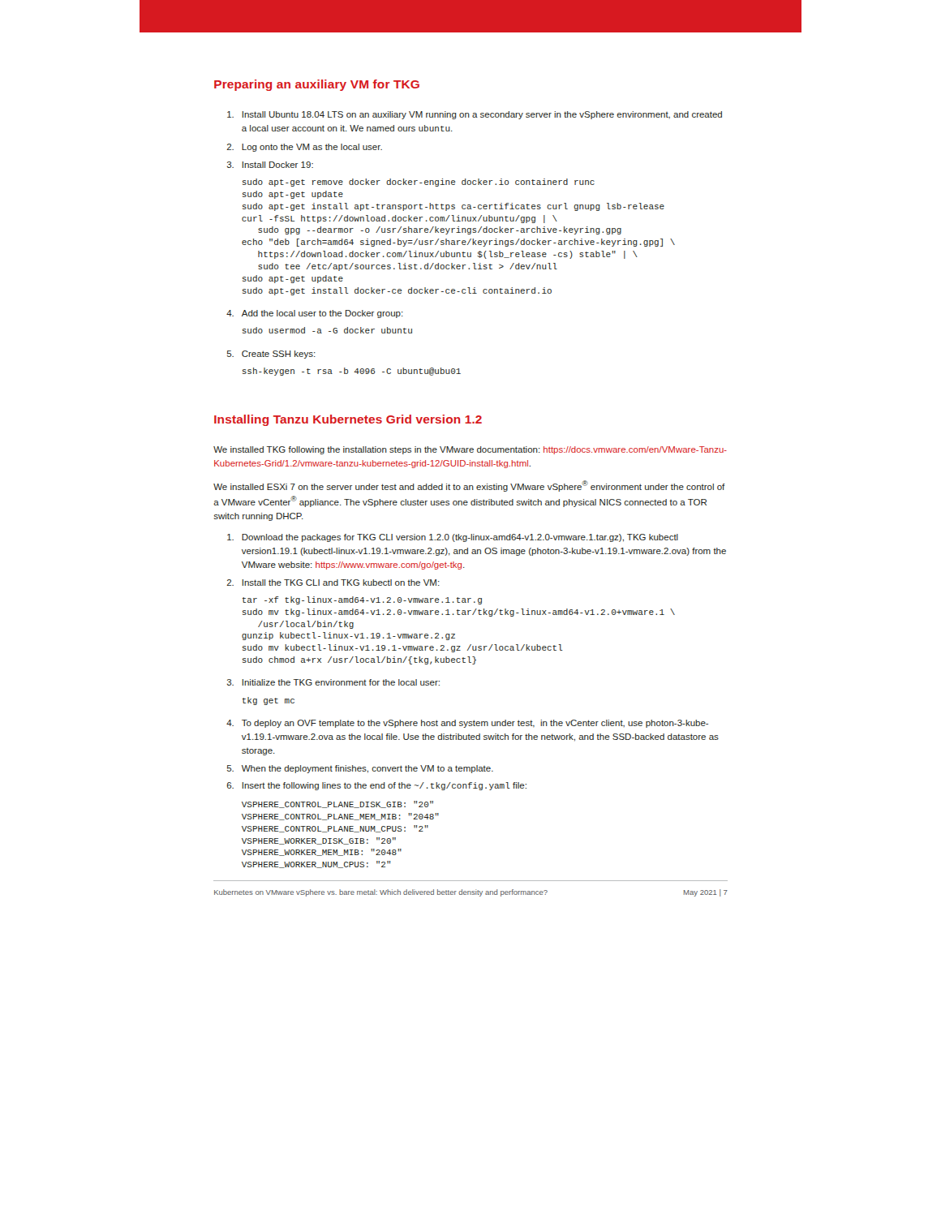Preparing an auxiliary VM for TKG
Install Ubuntu 18.04 LTS on an auxiliary VM running on a secondary server in the vSphere environment, and created a local user account on it. We named ours ubuntu.
Log onto the VM as the local user.
Install Docker 19:
sudo apt-get remove docker docker-engine docker.io containerd runc
sudo apt-get update
sudo apt-get install apt-transport-https ca-certificates curl gnupg lsb-release
curl -fsSL https://download.docker.com/linux/ubuntu/gpg | \
   sudo gpg --dearmor -o /usr/share/keyrings/docker-archive-keyring.gpg
echo "deb [arch=amd64 signed-by=/usr/share/keyrings/docker-archive-keyring.gpg] \
   https://download.docker.com/linux/ubuntu $(lsb_release -cs) stable" | \
   sudo tee /etc/apt/sources.list.d/docker.list > /dev/null
sudo apt-get update
sudo apt-get install docker-ce docker-ce-cli containerd.io
Add the local user to the Docker group:
sudo usermod -a -G docker ubuntu
Create SSH keys:
ssh-keygen -t rsa -b 4096 -C ubuntu@ubu01
Installing Tanzu Kubernetes Grid version 1.2
We installed TKG following the installation steps in the VMware documentation: https://docs.vmware.com/en/VMware-Tanzu-Kubernetes-Grid/1.2/vmware-tanzu-kubernetes-grid-12/GUID-install-tkg.html.
We installed ESXi 7 on the server under test and added it to an existing VMware vSphere® environment under the control of a VMware vCenter® appliance. The vSphere cluster uses one distributed switch and physical NICS connected to a TOR switch running DHCP.
Download the packages for TKG CLI version 1.2.0 (tkg-linux-amd64-v1.2.0-vmware.1.tar.gz), TKG kubectl version1.19.1 (kubectl-linux-v1.19.1-vmware.2.gz), and an OS image (photon-3-kube-v1.19.1-vmware.2.ova) from the VMware website: https://www.vmware.com/go/get-tkg.
Install the TKG CLI and TKG kubectl on the VM:
tar -xf tkg-linux-amd64-v1.2.0-vmware.1.tar.g
sudo mv tkg-linux-amd64-v1.2.0-vmware.1.tar/tkg/tkg-linux-amd64-v1.2.0+vmware.1 \
   /usr/local/bin/tkg
gunzip kubectl-linux-v1.19.1-vmware.2.gz
sudo mv kubectl-linux-v1.19.1-vmware.2.gz /usr/local/kubectl
sudo chmod a+rx /usr/local/bin/{tkg,kubectl}
Initialize the TKG environment for the local user:
tkg get mc
To deploy an OVF template to the vSphere host and system under test, in the vCenter client, use photon-3-kube-v1.19.1-vmware.2.ova as the local file. Use the distributed switch for the network, and the SSD-backed datastore as storage.
When the deployment finishes, convert the VM to a template.
Insert the following lines to the end of the ~/.tkg/config.yaml file:
VSPHERE_CONTROL_PLANE_DISK_GIB: "20"
VSPHERE_CONTROL_PLANE_MEM_MIB: "2048"
VSPHERE_CONTROL_PLANE_NUM_CPUS: "2"
VSPHERE_WORKER_DISK_GIB: "20"
VSPHERE_WORKER_MEM_MIB: "2048"
VSPHERE_WORKER_NUM_CPUS: "2"
Kubernetes on VMware vSphere vs. bare metal: Which delivered better density and performance?
May 2021 | 7